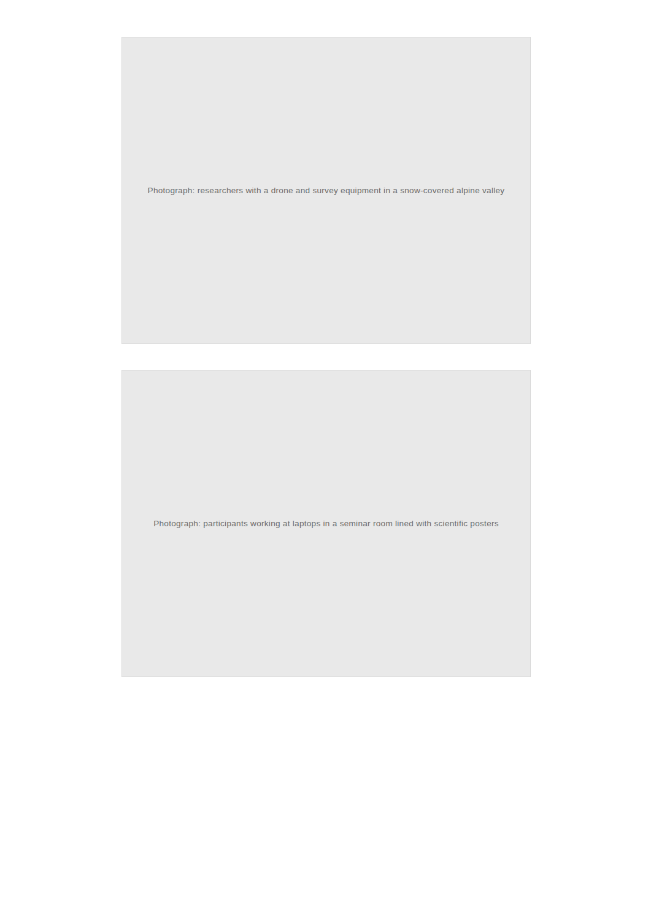Photograph: researchers with a drone and survey equipment in a snow-covered alpine valley
Photograph: participants working at laptops in a seminar room lined with scientific posters